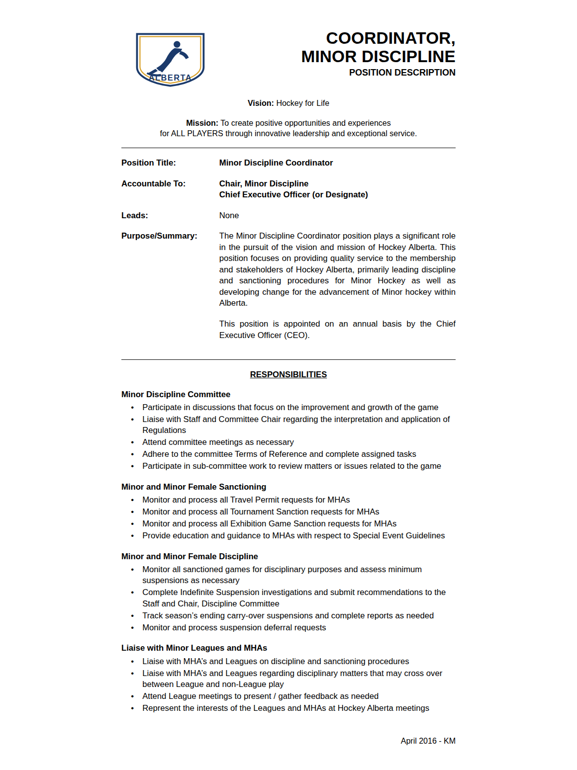ALBERTA
COORDINATOR,
MINOR DISCIPLINE
POSITION DESCRIPTION
Vision: Hockey for Life
Mission: To create positive opportunities and experiences
for ALL PLAYERS through innovative leadership and exceptional service.
| Position Title: | Minor Discipline Coordinator |
| Accountable To: | Chair, Minor Discipline Chief Executive Officer (or Designate) |
| Leads: | None |
| Purpose/Summary: | The Minor Discipline Coordinator position plays a significant role in the pursuit of the vision and mission of Hockey Alberta. This position focuses on providing quality service to the membership and stakeholders of Hockey Alberta, primarily leading discipline and sanctioning procedures for Minor Hockey as well as developing change for the advancement of Minor hockey within Alberta. This position is appointed on an annual basis by the Chief Executive Officer (CEO). |
RESPONSIBILITIES
Minor Discipline Committee
Participate in discussions that focus on the improvement and growth of the game
Liaise with Staff and Committee Chair regarding the interpretation and application of Regulations
Attend committee meetings as necessary
Adhere to the committee Terms of Reference and complete assigned tasks
Participate in sub-committee work to review matters or issues related to the game
Minor and Minor Female Sanctioning
Monitor and process all Travel Permit requests for MHAs
Monitor and process all Tournament Sanction requests for MHAs
Monitor and process all Exhibition Game Sanction requests for MHAs
Provide education and guidance to MHAs with respect to Special Event Guidelines
Minor and Minor Female Discipline
Monitor all sanctioned games for disciplinary purposes and assess minimum suspensions as necessary
Complete Indefinite Suspension investigations and submit recommendations to the Staff and Chair, Discipline Committee
Track season’s ending carry-over suspensions and complete reports as needed
Monitor and process suspension deferral requests
Liaise with Minor Leagues and MHAs
Liaise with MHA’s and Leagues on discipline and sanctioning procedures
Liaise with MHA’s and Leagues regarding disciplinary matters that may cross over between League and non-League play
Attend League meetings to present / gather feedback as needed
Represent the interests of the Leagues and MHAs at Hockey Alberta meetings
April 2016 - KM